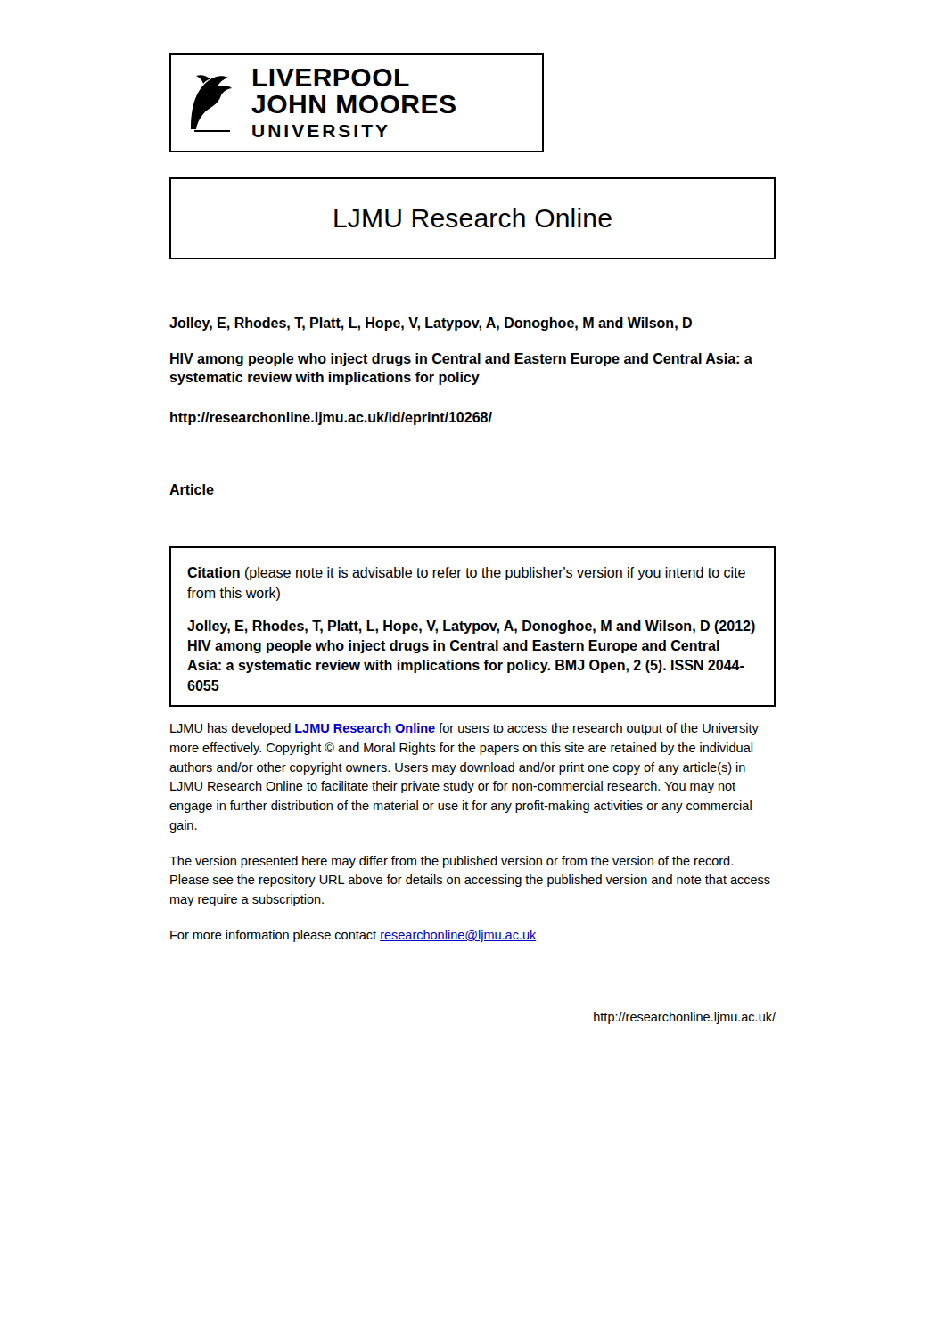LIVERPOOL JOHN MOORES UNIVERSITY
LJMU Research Online
Jolley, E, Rhodes, T, Platt, L, Hope, V, Latypov, A, Donoghoe, M and Wilson, D
HIV among people who inject drugs in Central and Eastern Europe and Central Asia: a systematic review with implications for policy
http://researchonline.ljmu.ac.uk/id/eprint/10268/
Article
Citation (please note it is advisable to refer to the publisher's version if you intend to cite from this work)
Jolley, E, Rhodes, T, Platt, L, Hope, V, Latypov, A, Donoghoe, M and Wilson, D (2012) HIV among people who inject drugs in Central and Eastern Europe and Central Asia: a systematic review with implications for policy. BMJ Open, 2 (5). ISSN 2044-6055
LJMU has developed LJMU Research Online for users to access the research output of the University more effectively. Copyright © and Moral Rights for the papers on this site are retained by the individual authors and/or other copyright owners. Users may download and/or print one copy of any article(s) in LJMU Research Online to facilitate their private study or for non-commercial research. You may not engage in further distribution of the material or use it for any profit-making activities or any commercial gain.
The version presented here may differ from the published version or from the version of the record. Please see the repository URL above for details on accessing the published version and note that access may require a subscription.
For more information please contact researchonline@ljmu.ac.uk
http://researchonline.ljmu.ac.uk/